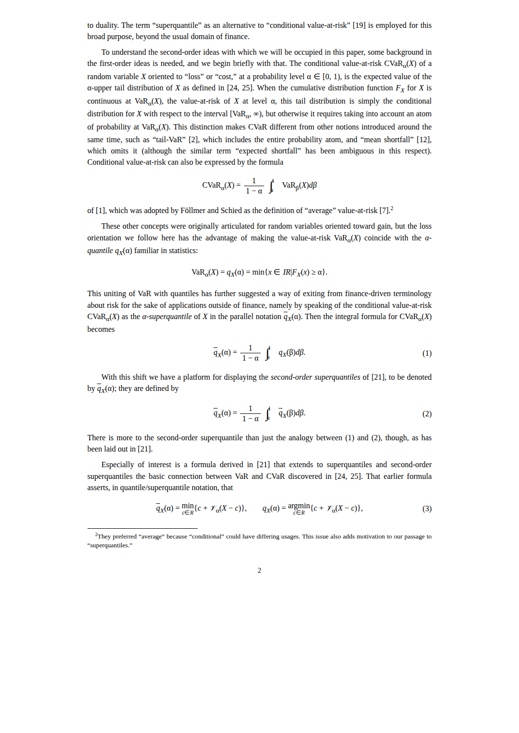to duality. The term “superquantile” as an alternative to “conditional value-at-risk” [19] is employed for this broad purpose, beyond the usual domain of finance.
To understand the second-order ideas with which we will be occupied in this paper, some background in the first-order ideas is needed, and we begin briefly with that. The conditional value-at-risk CVaRα(X) of a random variable X oriented to “loss” or “cost,” at a probability level α ∈ [0, 1), is the expected value of the α-upper tail distribution of X as defined in [24, 25]. When the cumulative distribution function FX for X is continuous at VaRα(X), the value-at-risk of X at level α, this tail distribution is simply the conditional distribution for X with respect to the interval [VaRα, ∞), but otherwise it requires taking into account an atom of probability at VaRα(X). This distinction makes CVaR different from other notions introduced around the same time, such as “tail-VaR” [2], which includes the entire probability atom, and “mean shortfall” [12], which omits it (although the similar term “expected shortfall” has been ambiguous in this respect). Conditional value-at-risk can also be expressed by the formula
CVaRα(X) = 11 − α ∫1 α VaRβ(X)dβ
of [1], which was adopted by Föllmer and Schied as the definition of “average” value-at-risk [7].2
These other concepts were originally articulated for random variables oriented toward gain, but the loss orientation we follow here has the advantage of making the value-at-risk VaRα(X) coincide with the α-quantile qX(α) familiar in statistics:
VaRα(X) = qX(α) = min{x ∈ IR|FX(x) ≥ α}.
This uniting of VaR with quantiles has further suggested a way of exiting from finance-driven terminology about risk for the sake of applications outside of finance, namely by speaking of the conditional value-at-risk CVaRα(X) as the α-superquantile of X in the parallel notation qX(α). Then the integral formula for CVaRα(X) becomes
qX(α) = 11 − α ∫1 α qX(β)dβ.
(1)
With this shift we have a platform for displaying the second-order superquantiles of [21], to be denoted by qX(α); they are defined by
qX(α) = 11 − α ∫1 α qX(β)dβ.
(2)
There is more to the second-order superquantile than just the analogy between (1) and (2), though, as has been laid out in [21].
Especially of interest is a formula derived in [21] that extends to superquantiles and second-order superquantiles the basic connection between VaR and CVaR discovered in [24, 25]. That earlier formula asserts, in quantile/superquantile notation, that
qX(α) = min c∈R{c + 𝒱α(X − c)}, qX(α) = argmin c∈R{c + 𝒱α(X − c)},
(3)
2They preferred “average” because “conditional” could have differing usages. This issue also adds motivation to our passage to “superquantiles.”
2